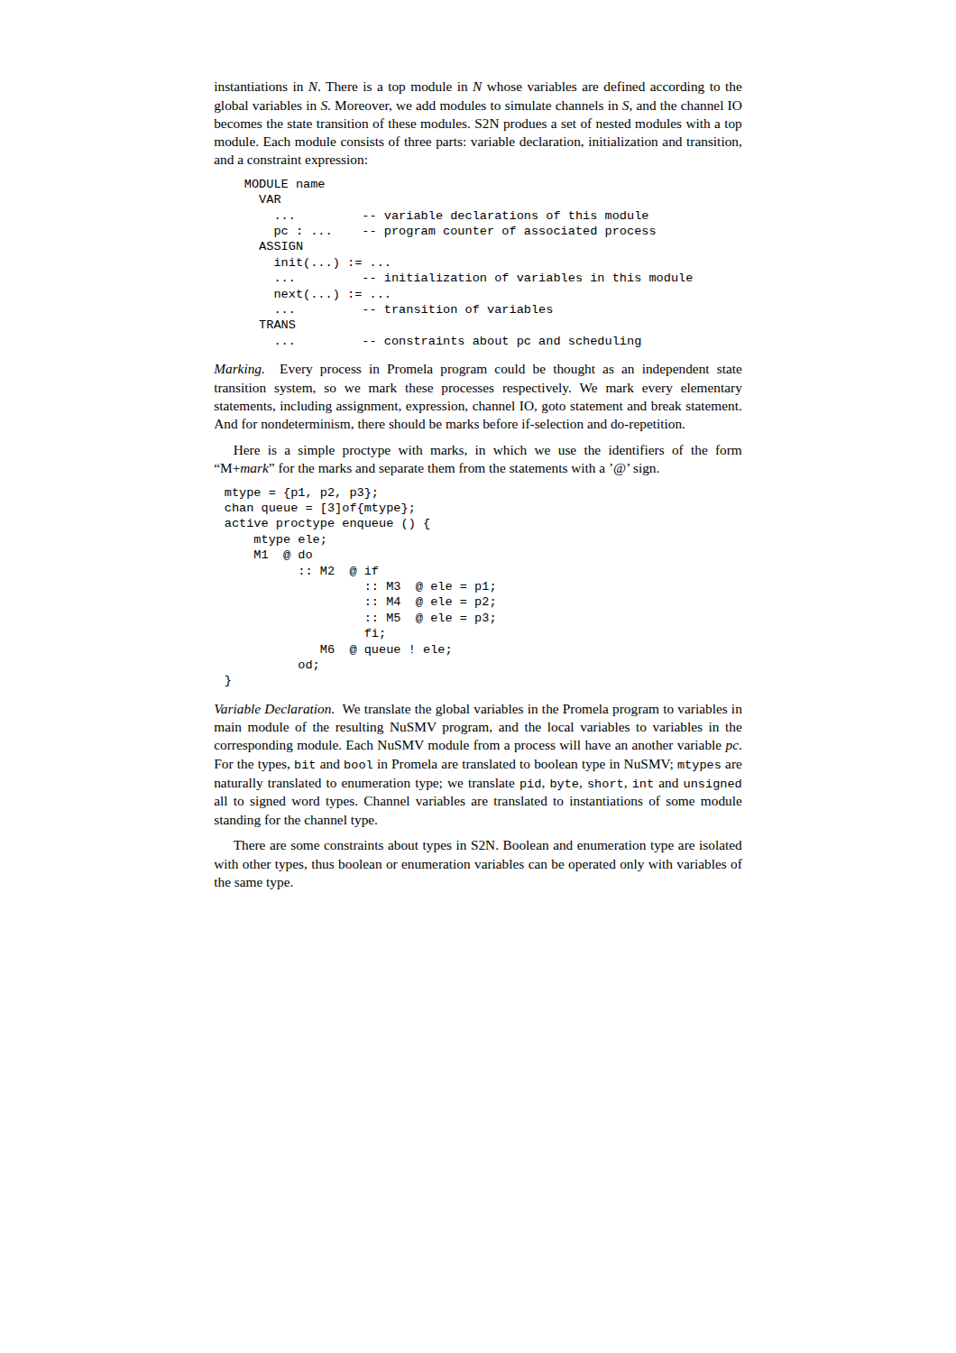instantiations in N. There is a top module in N whose variables are defined according to the global variables in S. Moreover, we add modules to simulate channels in S, and the channel IO becomes the state transition of these modules. S2N produes a set of nested modules with a top module. Each module consists of three parts: variable declaration, initialization and transition, and a constraint expression:
MODULE name VAR ... -- variable declarations of this module pc : ... -- program counter of associated process ASSIGN init(...) := ... ... -- initialization of variables in this module next(...) := ... ... -- transition of variables TRANS ... -- constraints about pc and scheduling
Marking. Every process in Promela program could be thought as an independent state transition system, so we mark these processes respectively. We mark every elementary statements, including assignment, expression, channel IO, goto statement and break statement. And for nondeterminism, there should be marks before if-selection and do-repetition.
Here is a simple proctype with marks, in which we use the identifiers of the form “M+mark” for the marks and separate them from the statements with a ’@’ sign.
mtype = {p1, p2, p3}; chan queue = [3]of{mtype}; active proctype enqueue () { mtype ele; M1 @ do :: M2 @ if :: M3 @ ele = p1; :: M4 @ ele = p2; :: M5 @ ele = p3; fi; M6 @ queue ! ele; od; }
Variable Declaration. We translate the global variables in the Promela program to variables in main module of the resulting NuSMV program, and the local variables to variables in the corresponding module. Each NuSMV module from a process will have an another variable pc. For the types, bit and bool in Promela are translated to boolean type in NuSMV; mtypes are naturally translated to enumeration type; we translate pid, byte, short, int and unsigned all to signed word types. Channel variables are translated to instantiations of some module standing for the channel type.
There are some constraints about types in S2N. Boolean and enumeration type are isolated with other types, thus boolean or enumeration variables can be operated only with variables of the same type.